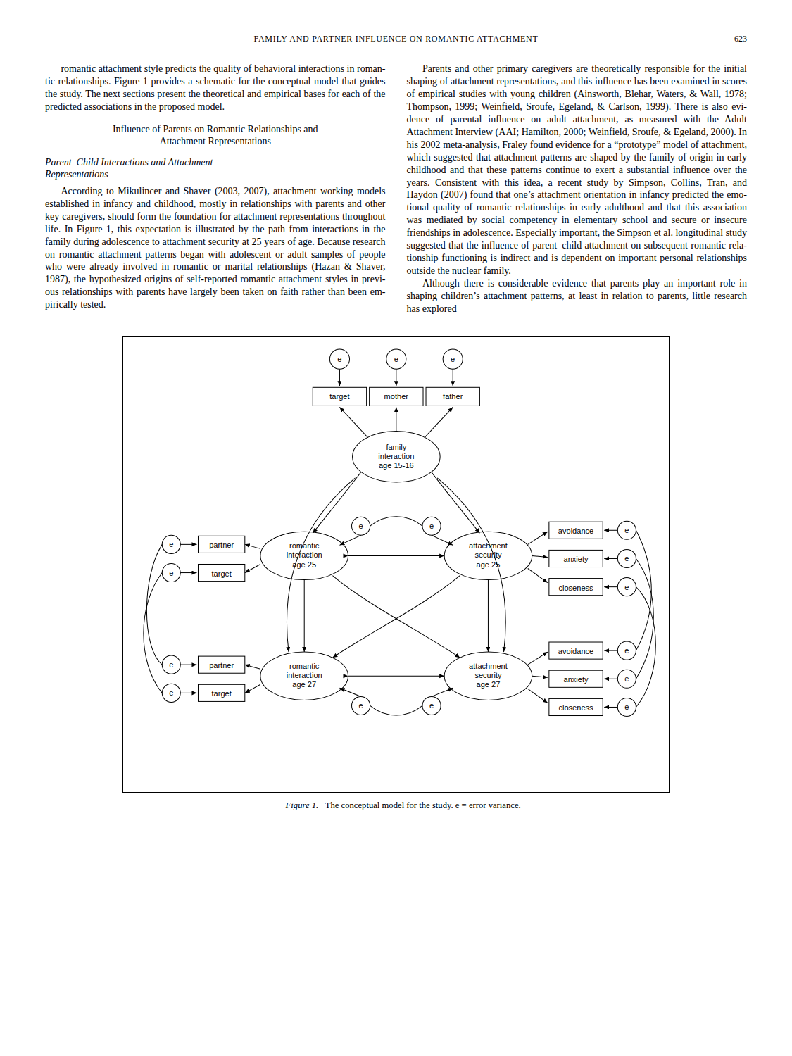FAMILY AND PARTNER INFLUENCE ON ROMANTIC ATTACHMENT 623
romantic attachment style predicts the quality of behavioral interactions in romantic relationships. Figure 1 provides a schematic for the conceptual model that guides the study. The next sections present the theoretical and empirical bases for each of the predicted associations in the proposed model.
Influence of Parents on Romantic Relationships and
Attachment Representations
Parent–Child Interactions and Attachment
Representations
According to Mikulincer and Shaver (2003, 2007), attachment working models established in infancy and childhood, mostly in relationships with parents and other key caregivers, should form the foundation for attachment representations throughout life. In Figure 1, this expectation is illustrated by the path from interactions in the family during adolescence to attachment security at 25 years of age. Because research on romantic attachment patterns began with adolescent or adult samples of people who were already involved in romantic or marital relationships (Hazan & Shaver, 1987), the hypothesized origins of self-reported romantic attachment styles in previous relationships with parents have largely been taken on faith rather than been empirically tested.
Parents and other primary caregivers are theoretically responsible for the initial shaping of attachment representations, and this influence has been examined in scores of empirical studies with young children (Ainsworth, Blehar, Waters, & Wall, 1978; Thompson, 1999; Weinfield, Sroufe, Egeland, & Carlson, 1999). There is also evidence of parental influence on adult attachment, as measured with the Adult Attachment Interview (AAI; Hamilton, 2000; Weinfield, Sroufe, & Egeland, 2000). In his 2002 meta-analysis, Fraley found evidence for a “prototype” model of attachment, which suggested that attachment patterns are shaped by the family of origin in early childhood and that these patterns continue to exert a substantial influence over the years. Consistent with this idea, a recent study by Simpson, Collins, Tran, and Haydon (2007) found that one’s attachment orientation in infancy predicted the emotional quality of romantic relationships in early adulthood and that this association was mediated by social competency in elementary school and secure or insecure friendships in adolescence. Especially important, the Simpson et al. longitudinal study suggested that the influence of parent–child attachment on subsequent romantic relationship functioning is indirect and is dependent on important personal relationships outside the nuclear family.
Although there is considerable evidence that parents play an important role in shaping children’s attachment patterns, at least in relation to parents, little research has explored
target mother father family interaction age 15-16 romantic interaction age 25 attachment security age 25 romantic interaction age 27 attachment security age 27 partner target partner target avoidance anxiety closeness avoidance anxiety closeness e e e e e e e e e e e e e e e e e
Figure 1. The conceptual model for the study. e = error variance.